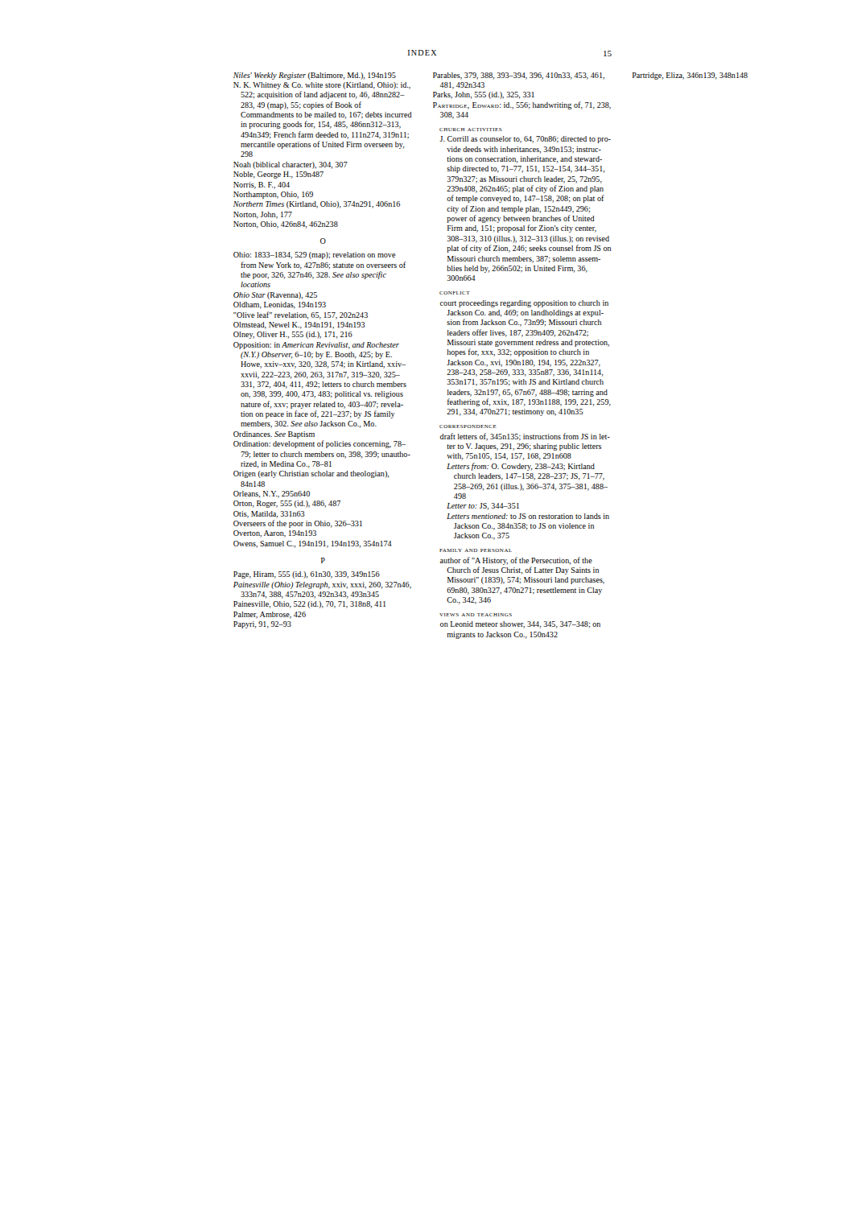Index 15
Niles' Weekly Register (Baltimore, Md.), 194n195
N. K. Whitney & Co. white store (Kirtland, Ohio): id., 522; acquisition of land adjacent to, 46, 48nn282–283, 49 (map), 55; copies of Book of Commandments to be mailed to, 167; debts incurred in procuring goods for, 154, 485, 486nn312–313, 494n349; French farm deeded to, 111n274, 319n11; mercantile operations of United Firm overseen by, 298
Noah (biblical character), 304, 307
Noble, George H., 159n487
Norris, B. F., 404
Northampton, Ohio, 169
Northern Times (Kirtland, Ohio), 374n291, 406n16
Norton, John, 177
Norton, Ohio, 426n84, 462n238
O
Ohio: 1833–1834, 529 (map); revelation on move from New York to, 427n86; statute on overseers of the poor, 326, 327n46, 328. See also specific locations
Ohio Star (Ravenna), 425
Oldham, Leonidas, 194n193
"Olive leaf" revelation, 65, 157, 202n243
Olmstead, Newel K., 194n191, 194n193
Olney, Oliver H., 555 (id.), 171, 216
Opposition: in American Revivalist, and Rochester (N.Y.) Observer, 6–10; by E. Booth, 425; by E. Howe, xxiv–xxv, 320, 328, 574; in Kirtland, xxiv–xxvii, 222–223, 260, 263, 317n7, 319–320, 325–331, 372, 404, 411, 492; letters to church members on, 398, 399, 400, 473, 483; political vs. religious nature of, xxv; prayer related to, 403–407; revelation on peace in face of, 221–237; by JS family members, 302. See also Jackson Co., Mo.
Ordinances. See Baptism
Ordination: development of policies concerning, 78–79; letter to church members on, 398, 399; unauthorized, in Medina Co., 78–81
Origen (early Christian scholar and theologian), 84n148
Orleans, N.Y., 295n640
Orton, Roger, 555 (id.), 486, 487
Otis, Matilda, 331n63
Overseers of the poor in Ohio, 326–331
Overton, Aaron, 194n193
Owens, Samuel C., 194n191, 194n193, 354n174
P
Page, Hiram, 555 (id.), 61n30, 339, 349n156
Painesville (Ohio) Telegraph, xxiv, xxxi, 260, 327n46, 333n74, 388, 457n203, 492n343, 493n345
Painesville, Ohio, 522 (id.), 70, 71, 318n8, 411
Palmer, Ambrose, 426
Papyri, 91, 92–93
Parables, 379, 388, 393–394, 396, 410n33, 453, 461, 481, 492n343
Parks, John, 555 (id.), 325, 331
Partridge, Edward: id., 556; handwriting of, 71, 238, 308, 344
church activities
J. Corrill as counselor to, 64, 70n86; directed to provide deeds with inheritances, 349n153; instructions on consecration, inheritance, and stewardship directed to, 71–77, 151, 152–154, 344–351, 379n327; as Missouri church leader, 25, 72n95, 239n408, 262n465; plat of city of Zion and plan of temple conveyed to, 147–158, 208; on plat of city of Zion and temple plan, 152n449, 296; power of agency between branches of United Firm and, 151; proposal for Zion's city center, 308–313, 310 (illus.), 312–313 (illus.); on revised plat of city of Zion, 246; seeks counsel from JS on Missouri church members, 387; solemn assemblies held by, 266n502; in United Firm, 36, 300n664
conflict
court proceedings regarding opposition to church in Jackson Co. and, 469; on landholdings at expulsion from Jackson Co., 73n99; Missouri church leaders offer lives, 187, 239n409, 262n472; Missouri state government redress and protection, hopes for, xxx, 332; opposition to church in Jackson Co., xvi, 190n180, 194, 195, 222n327, 238–243, 258–269, 333, 335n87, 336, 341n114, 353n171, 357n195; with JS and Kirtland church leaders, 32n197, 65, 67n67, 488–498; tarring and feathering of, xxix, 187, 193n1188, 199, 221, 259, 291, 334, 470n271; testimony on, 410n35
correspondence
draft letters of, 345n135; instructions from JS in letter to V. Jaques, 291, 296; sharing public letters with, 75n105, 154, 157, 168, 291n608
Letters from: O. Cowdery, 238–243; Kirtland church leaders, 147–158, 228–237; JS, 71–77, 258–269, 261 (illus.), 366–374, 375–381, 488–498
Letter to: JS, 344–351
Letters mentioned: to JS on restoration to lands in Jackson Co., 384n358; to JS on violence in Jackson Co., 375
family and personal
author of "A History, of the Persecution, of the Church of Jesus Christ, of Latter Day Saints in Missouri" (1839), 574; Missouri land purchases, 69n80, 380n327, 470n271; resettlement in Clay Co., 342, 346
views and teachings
on Leonid meteor shower, 344, 345, 347–348; on migrants to Jackson Co., 150n432
Partridge, Eliza, 346n139, 348n148